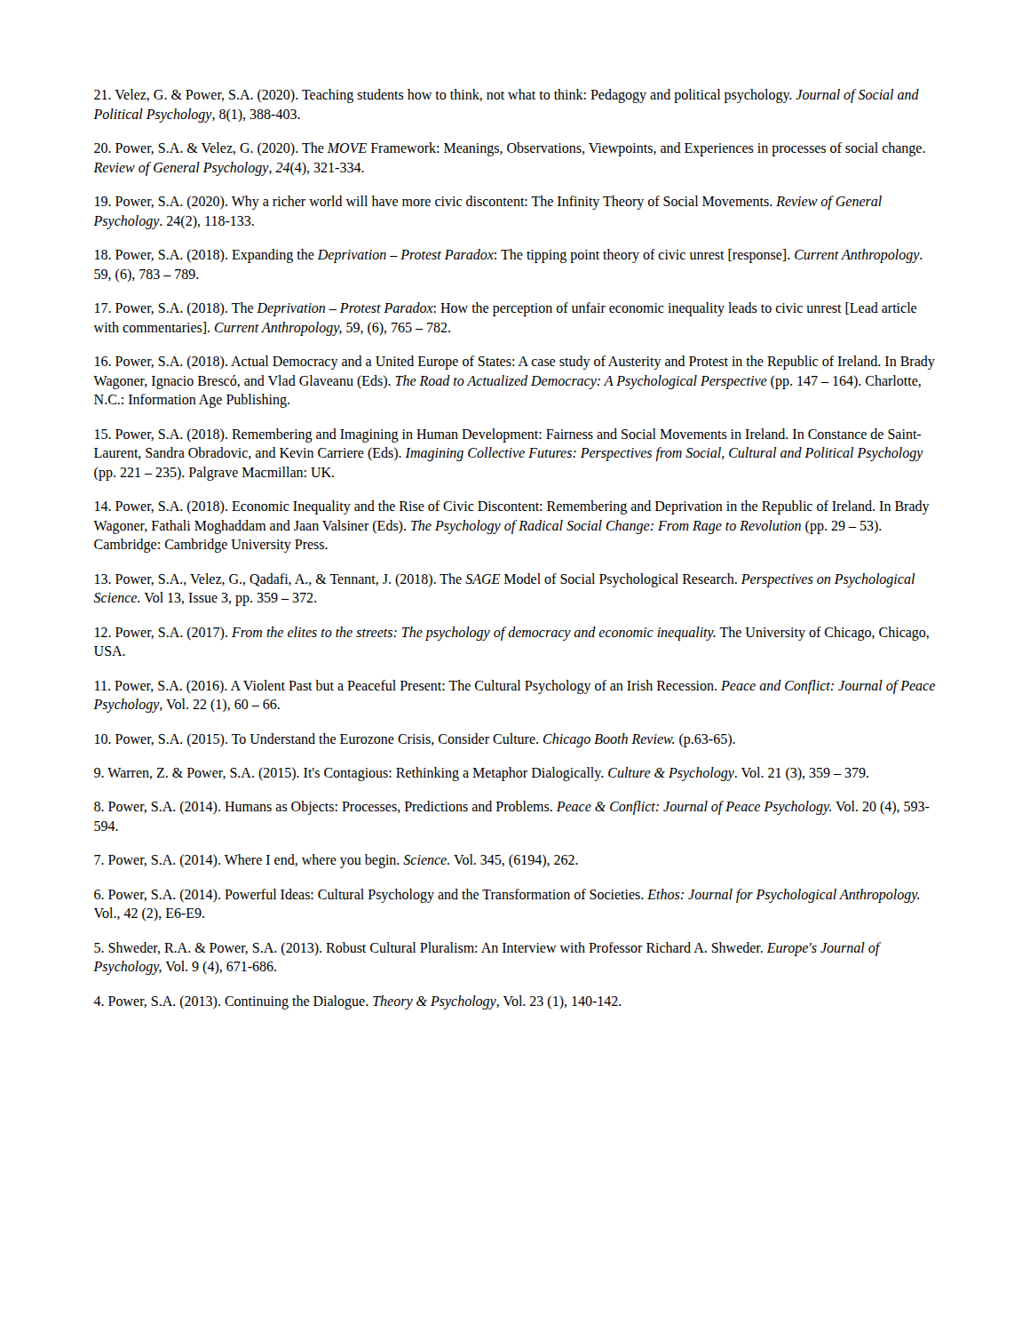21. Velez, G. & Power, S.A. (2020). Teaching students how to think, not what to think: Pedagogy and political psychology. Journal of Social and Political Psychology, 8(1), 388-403.
20. Power, S.A. & Velez, G. (2020). The MOVE Framework: Meanings, Observations, Viewpoints, and Experiences in processes of social change. Review of General Psychology, 24(4), 321-334.
19. Power, S.A. (2020). Why a richer world will have more civic discontent: The Infinity Theory of Social Movements. Review of General Psychology. 24(2), 118-133.
18. Power, S.A. (2018). Expanding the Deprivation – Protest Paradox: The tipping point theory of civic unrest [response]. Current Anthropology. 59, (6), 783 – 789.
17. Power, S.A. (2018). The Deprivation – Protest Paradox: How the perception of unfair economic inequality leads to civic unrest [Lead article with commentaries]. Current Anthropology, 59, (6), 765 – 782.
16. Power, S.A. (2018). Actual Democracy and a United Europe of States: A case study of Austerity and Protest in the Republic of Ireland. In Brady Wagoner, Ignacio Brescó, and Vlad Glaveanu (Eds). The Road to Actualized Democracy: A Psychological Perspective (pp. 147 – 164). Charlotte, N.C.: Information Age Publishing.
15. Power, S.A. (2018). Remembering and Imagining in Human Development: Fairness and Social Movements in Ireland. In Constance de Saint-Laurent, Sandra Obradovic, and Kevin Carriere (Eds). Imagining Collective Futures: Perspectives from Social, Cultural and Political Psychology (pp. 221 – 235). Palgrave Macmillan: UK.
14. Power, S.A. (2018). Economic Inequality and the Rise of Civic Discontent: Remembering and Deprivation in the Republic of Ireland. In Brady Wagoner, Fathali Moghaddam and Jaan Valsiner (Eds). The Psychology of Radical Social Change: From Rage to Revolution (pp. 29 – 53). Cambridge: Cambridge University Press.
13. Power, S.A., Velez, G., Qadafi, A., & Tennant, J. (2018). The SAGE Model of Social Psychological Research. Perspectives on Psychological Science. Vol 13, Issue 3, pp. 359 – 372.
12. Power, S.A. (2017). From the elites to the streets: The psychology of democracy and economic inequality. The University of Chicago, Chicago, USA.
11. Power, S.A. (2016). A Violent Past but a Peaceful Present: The Cultural Psychology of an Irish Recession. Peace and Conflict: Journal of Peace Psychology, Vol. 22 (1), 60 – 66.
10. Power, S.A. (2015). To Understand the Eurozone Crisis, Consider Culture. Chicago Booth Review. (p.63-65).
9. Warren, Z. & Power, S.A. (2015). It's Contagious: Rethinking a Metaphor Dialogically. Culture & Psychology. Vol. 21 (3), 359 – 379.
8. Power, S.A. (2014). Humans as Objects: Processes, Predictions and Problems. Peace & Conflict: Journal of Peace Psychology. Vol. 20 (4), 593-594.
7. Power, S.A. (2014). Where I end, where you begin. Science. Vol. 345, (6194), 262.
6. Power, S.A. (2014). Powerful Ideas: Cultural Psychology and the Transformation of Societies. Ethos: Journal for Psychological Anthropology. Vol., 42 (2), E6-E9.
5. Shweder, R.A. & Power, S.A. (2013). Robust Cultural Pluralism: An Interview with Professor Richard A. Shweder. Europe's Journal of Psychology, Vol. 9 (4), 671-686.
4. Power, S.A. (2013). Continuing the Dialogue. Theory & Psychology, Vol. 23 (1), 140-142.